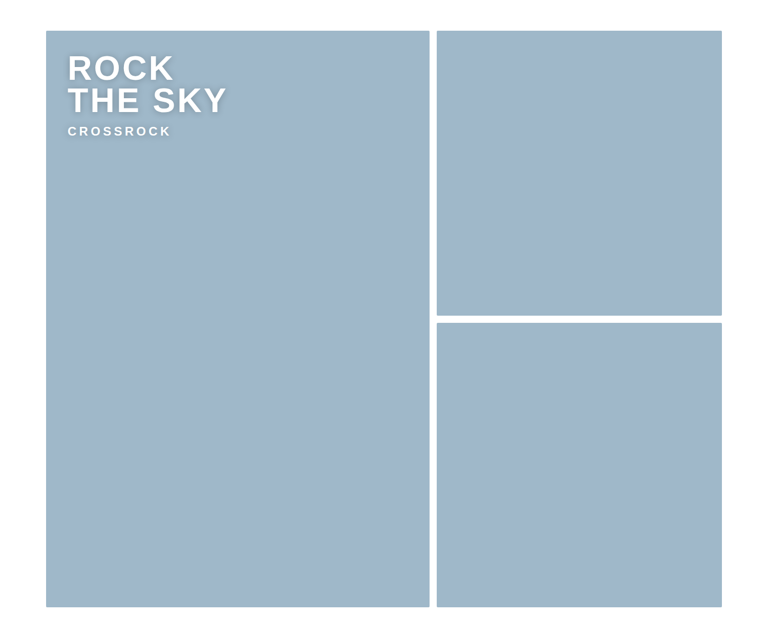Rock the Sky
CrossRock